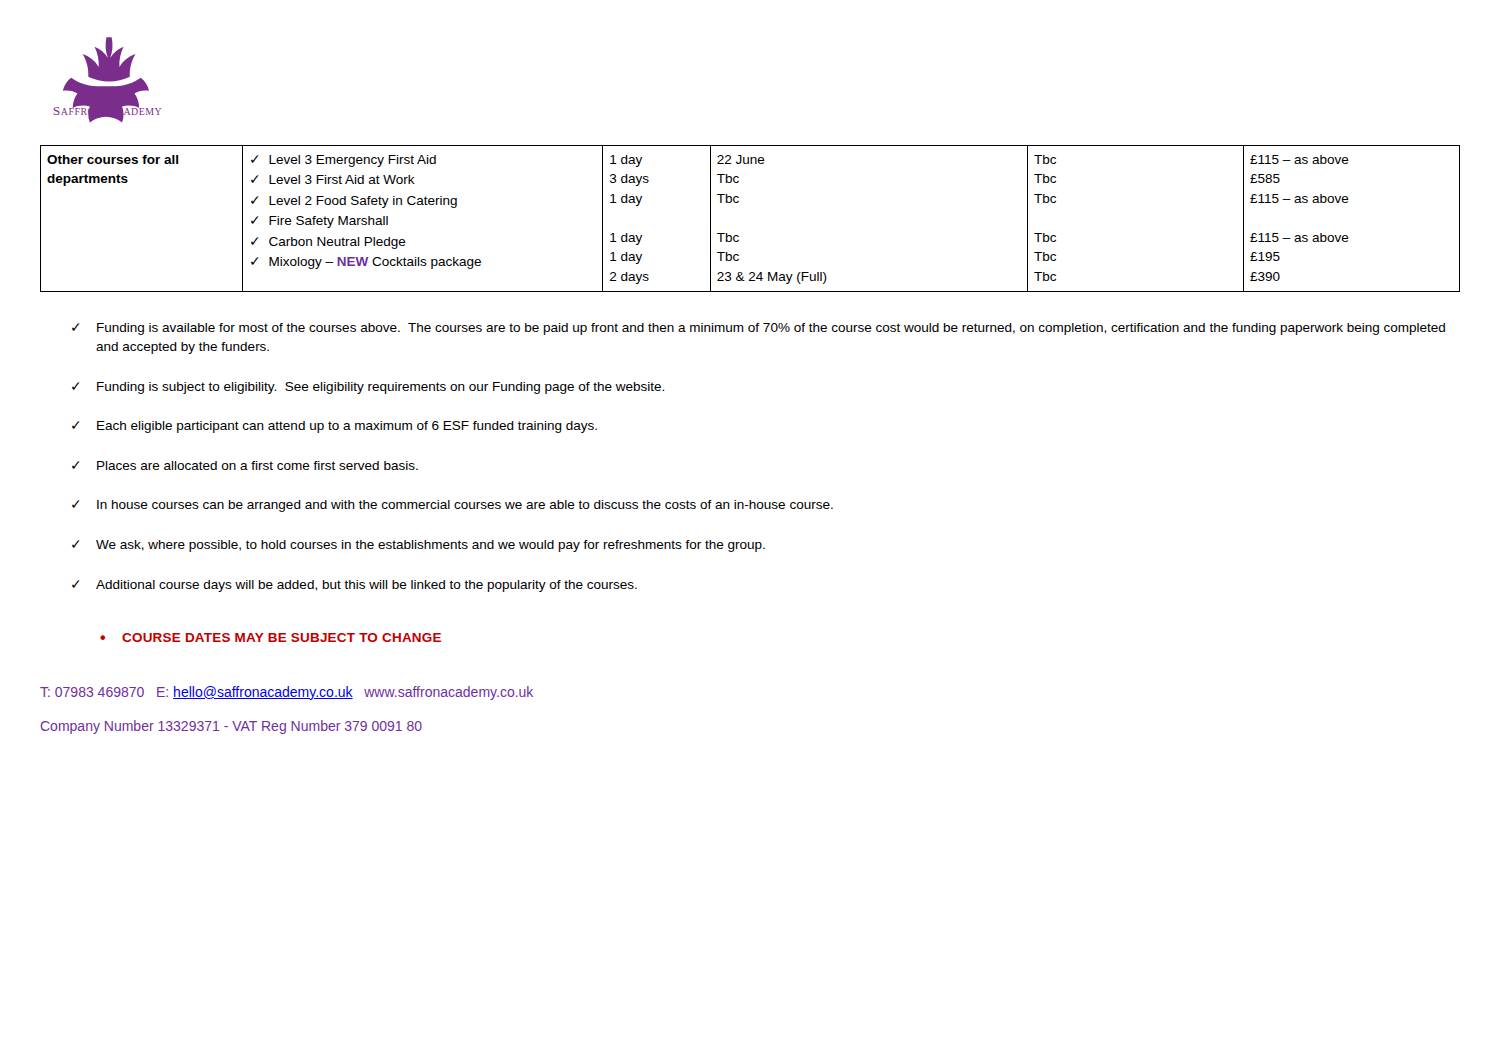SAFFRON ACADEMY
| Other courses for all departments | Level 3 Emergency First Aid Level 3 First Aid at Work Level 2 Food Safety in Catering Fire Safety Marshall Carbon Neutral Pledge Mixology – NEW Cocktails package | 1 day 3 days 1 day 1 day 1 day 2 days | 22 June Tbc Tbc Tbc Tbc 23 & 24 May (Full) | Tbc Tbc Tbc Tbc Tbc Tbc | £115 – as above £585 £115 – as above £115 – as above £195 £390 |
Funding is available for most of the courses above. The courses are to be paid up front and then a minimum of 70% of the course cost would be returned, on completion, certification and the funding paperwork being completed and accepted by the funders.
Funding is subject to eligibility. See eligibility requirements on our Funding page of the website.
Each eligible participant can attend up to a maximum of 6 ESF funded training days.
Places are allocated on a first come first served basis.
In house courses can be arranged and with the commercial courses we are able to discuss the costs of an in-house course.
We ask, where possible, to hold courses in the establishments and we would pay for refreshments for the group.
Additional course days will be added, but this will be linked to the popularity of the courses.
COURSE DATES MAY BE SUBJECT TO CHANGE
T: 07983 469870 E: hello@saffronacademy.co.uk www.saffronacademy.co.uk
Company Number 13329371 - VAT Reg Number 379 0091 80